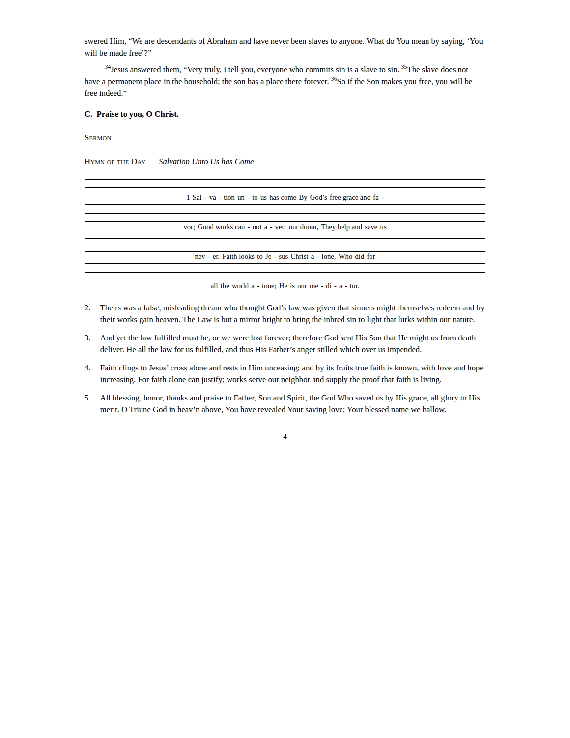swered Him, “We are descendants of Abraham and have never been slaves to anyone. What do You mean by saying, ‘You will be made free’?”
34Jesus answered them, “Very truly, I tell you, everyone who commits sin is a slave to sin. 35The slave does not have a permanent place in the household; the son has a place there forever. 36So if the Son makes you free, you will be free indeed.”
C. Praise to you, O Christ.
Sermon
Hymn of the Day Salvation Unto Us has Come
| 1 | Sal | - | va | - | tion | un | - | to | us | has come | By | God’s | free grace and | fa | - |
| vor; | Good works can | - | not | a | - | vert | our doom, | They help and | save | us |
| nev | - | er. | Faith looks | to | Je | - | sus | Christ | a | - | lone, | Who | did | for |
| all | the | world | a | - | tone; | He | is | our | me | - | di | - | a | - | tor. |
2. Theirs was a false, misleading dream who thought God’s law was given that sinners might themselves redeem and by their works gain heaven. The Law is but a mirror bright to bring the inbred sin to light that lurks within our nature.
3. And yet the law fulfilled must be, or we were lost forever; therefore God sent His Son that He might us from death deliver. He all the law for us fulfilled, and thus His Father’s anger stilled which over us impended.
4. Faith clings to Jesus’ cross alone and rests in Him unceasing; and by its fruits true faith is known, with love and hope increasing. For faith alone can justify; works serve our neighbor and supply the proof that faith is living.
5. All blessing, honor, thanks and praise to Father, Son and Spirit, the God Who saved us by His grace, all glory to His merit. O Triune God in heav’n above, You have revealed Your saving love; Your blessed name we hallow.
4